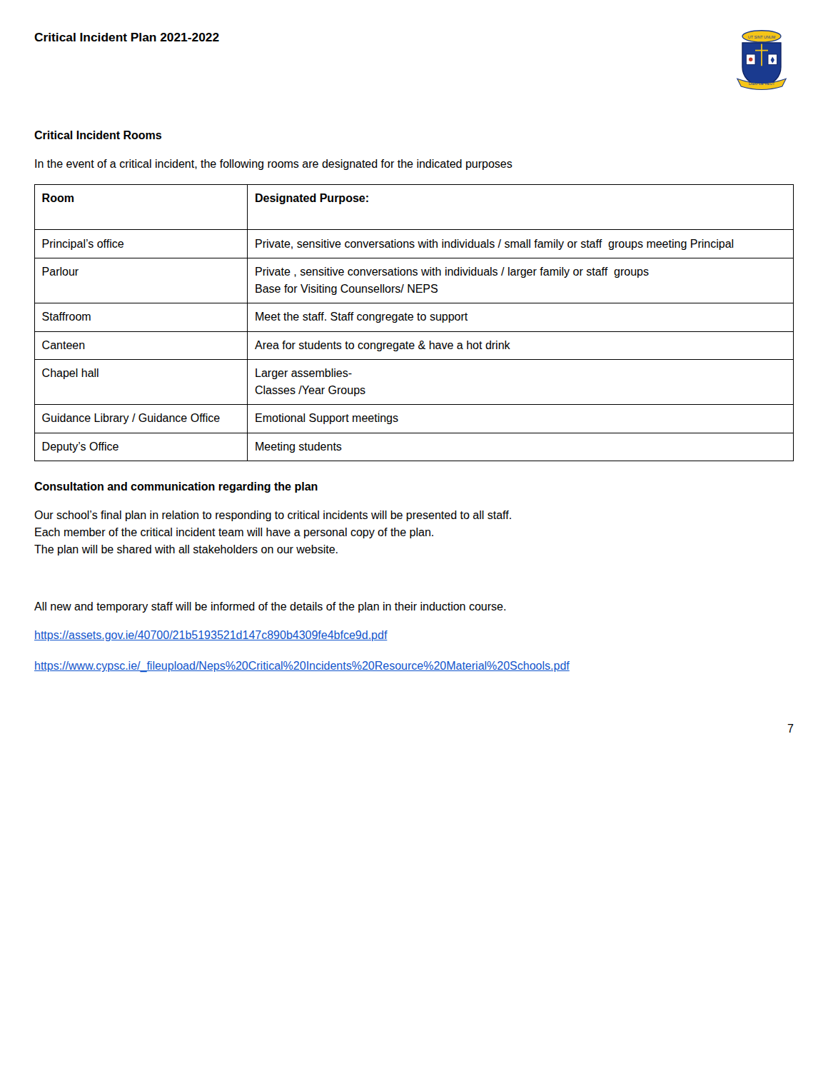Critical Incident Plan 2021-2022
UT SINT UNUM DIEU LE VEUT
Critical Incident Rooms
In the event of a critical incident, the following rooms are designated for the indicated purposes
| Room | Designated Purpose: |
| --- | --- |
| Principal’s office | Private, sensitive conversations with individuals / small family or staff groups meeting Principal |
| Parlour | Private , sensitive conversations with individuals / larger family or staff groups Base for Visiting Counsellors/ NEPS |
| Staffroom | Meet the staff. Staff congregate to support |
| Canteen | Area for students to congregate & have a hot drink |
| Chapel hall | Larger assemblies- Classes /Year Groups |
| Guidance Library / Guidance Office | Emotional Support meetings |
| Deputy’s Office | Meeting students |
Consultation and communication regarding the plan
Our school’s final plan in relation to responding to critical incidents will be presented to all staff.
Each member of the critical incident team will have a personal copy of the plan.
The plan will be shared with all stakeholders on our website.
All new and temporary staff will be informed of the details of the plan in their induction course.
https://assets.gov.ie/40700/21b5193521d147c890b4309fe4bfce9d.pdf
https://www.cypsc.ie/_fileupload/Neps%20Critical%20Incidents%20Resource%20Material%20Schools.pdf
7